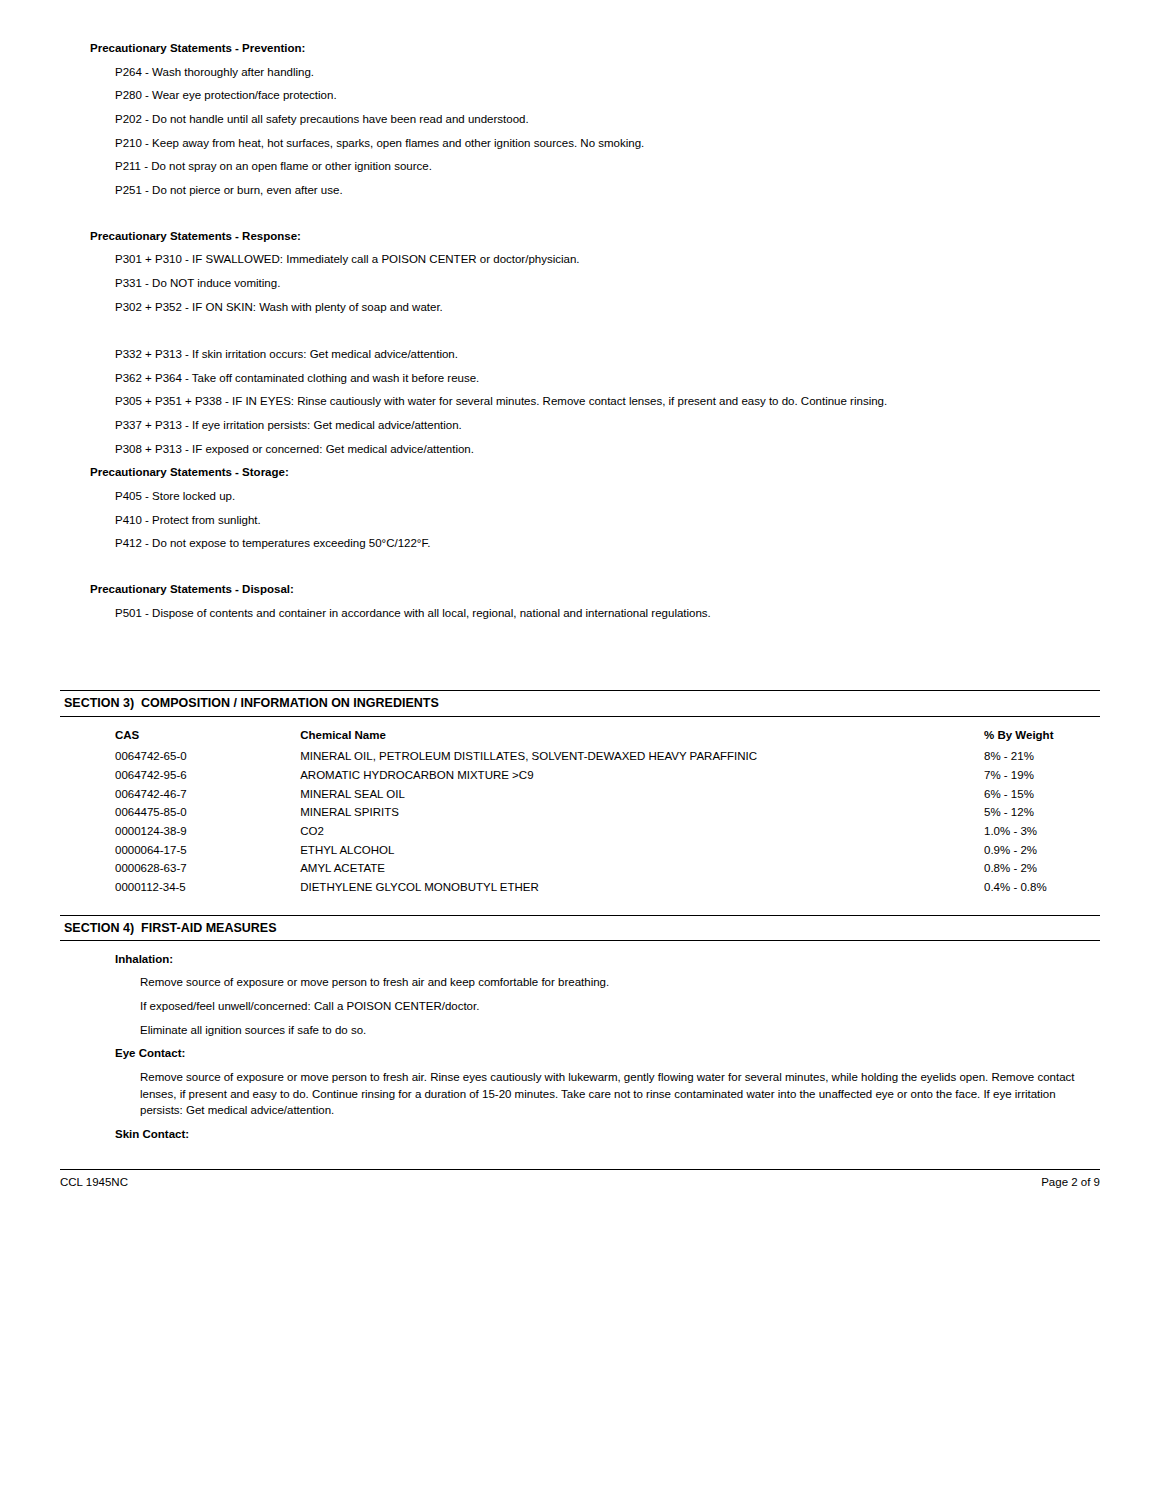Precautionary Statements - Prevention:
P264 - Wash thoroughly after handling.
P280 - Wear eye protection/face protection.
P202 - Do not handle until all safety precautions have been read and understood.
P210 - Keep away from heat, hot surfaces, sparks, open flames and other ignition sources. No smoking.
P211 - Do not spray on an open flame or other ignition source.
P251 - Do not pierce or burn, even after use.
Precautionary Statements - Response:
P301 + P310 - IF SWALLOWED: Immediately call a POISON CENTER or doctor/physician.
P331 - Do NOT induce vomiting.
P302 + P352 - IF ON SKIN: Wash with plenty of soap and water.
P332 + P313 - If skin irritation occurs: Get medical advice/attention.
P362 + P364 - Take off contaminated clothing and wash it before reuse.
P305 + P351 + P338 - IF IN EYES: Rinse cautiously with water for several minutes. Remove contact lenses, if present and easy to do. Continue rinsing.
P337 + P313 - If eye irritation persists: Get medical advice/attention.
P308 + P313 - IF exposed or concerned: Get medical advice/attention.
Precautionary Statements - Storage:
P405 - Store locked up.
P410 - Protect from sunlight.
P412 - Do not expose to temperatures exceeding 50°C/122°F.
Precautionary Statements - Disposal:
P501 - Dispose of contents and container in accordance with all local, regional, national and international regulations.
SECTION 3) COMPOSITION / INFORMATION ON INGREDIENTS
| CAS | Chemical Name | % By Weight |
| --- | --- | --- |
| 0064742-65-0 | MINERAL OIL, PETROLEUM DISTILLATES, SOLVENT-DEWAXED HEAVY PARAFFINIC | 8% - 21% |
| 0064742-95-6 | AROMATIC HYDROCARBON MIXTURE >C9 | 7% - 19% |
| 0064742-46-7 | MINERAL SEAL OIL | 6% - 15% |
| 0064475-85-0 | MINERAL SPIRITS | 5% - 12% |
| 0000124-38-9 | CO2 | 1.0% - 3% |
| 0000064-17-5 | ETHYL ALCOHOL | 0.9% - 2% |
| 0000628-63-7 | AMYL ACETATE | 0.8% - 2% |
| 0000112-34-5 | DIETHYLENE GLYCOL MONOBUTYL ETHER | 0.4% - 0.8% |
SECTION 4) FIRST-AID MEASURES
Inhalation:
Remove source of exposure or move person to fresh air and keep comfortable for breathing.
If exposed/feel unwell/concerned: Call a POISON CENTER/doctor.
Eliminate all ignition sources if safe to do so.
Eye Contact:
Remove source of exposure or move person to fresh air. Rinse eyes cautiously with lukewarm, gently flowing water for several minutes, while holding the eyelids open. Remove contact lenses, if present and easy to do. Continue rinsing for a duration of 15-20 minutes. Take care not to rinse contaminated water into the unaffected eye or onto the face. If eye irritation persists: Get medical advice/attention.
Skin Contact:
CCL 1945NC
Page 2 of 9